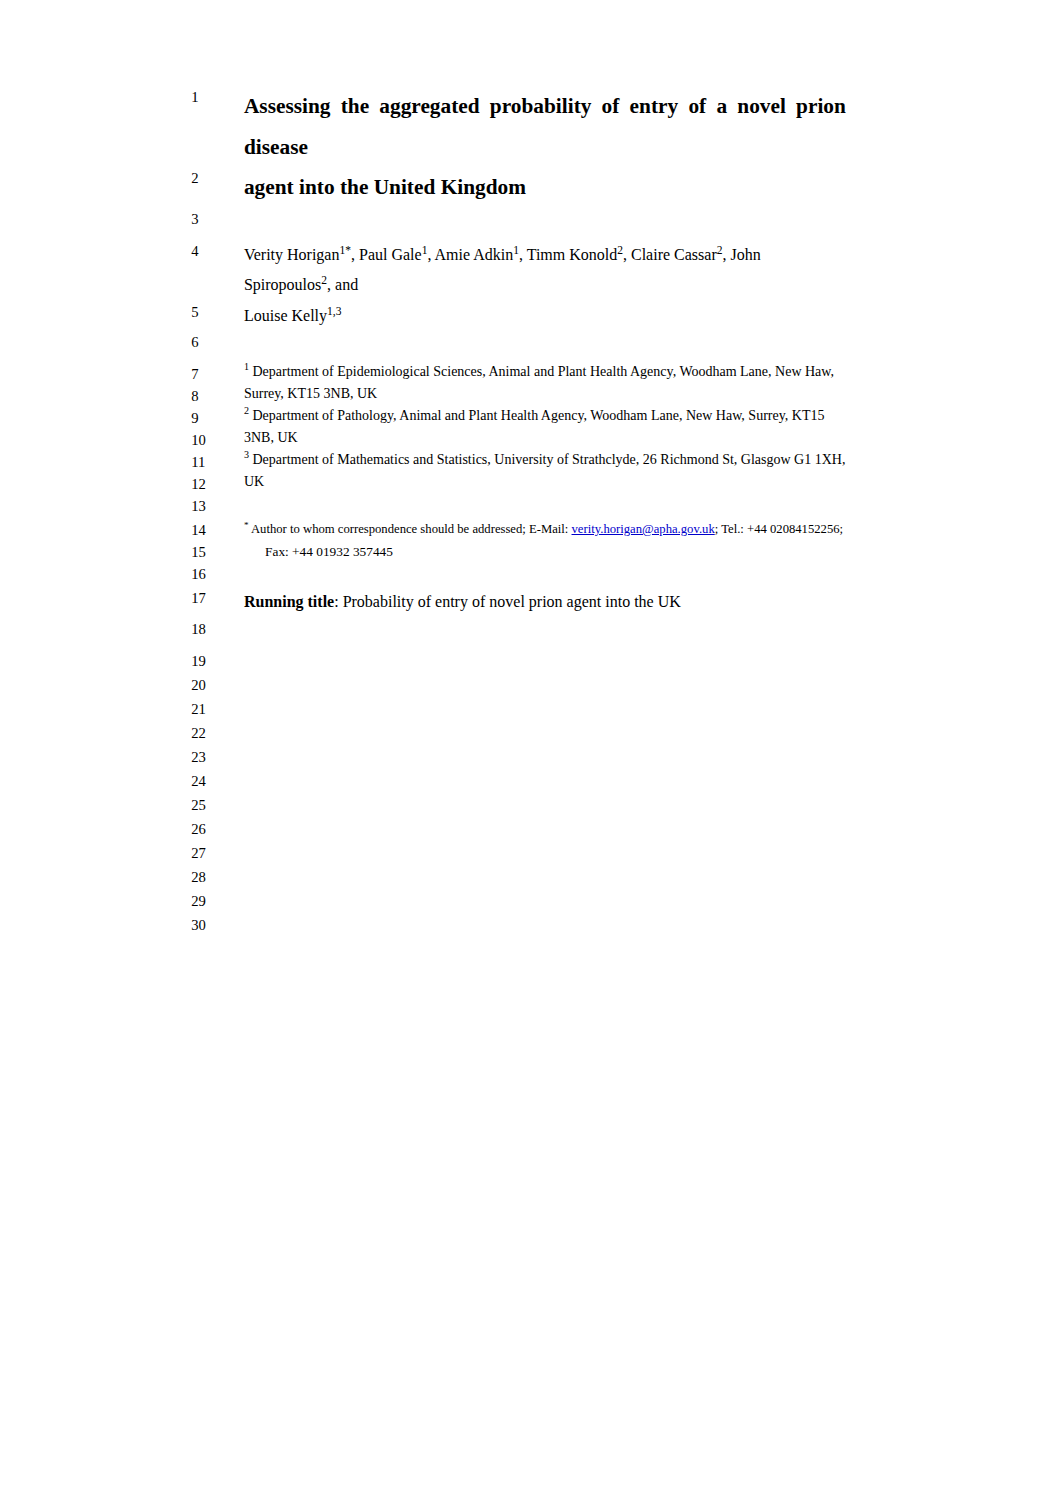1
Assessing the aggregated probability of entry of a novel prion disease
2
agent into the United Kingdom
3
4
Verity Horigan1*, Paul Gale1, Amie Adkin1, Timm Konold2, Claire Cassar2, John Spiropoulos2, and
5
Louise Kelly1,3
6
7
1 Department of Epidemiological Sciences, Animal and Plant Health Agency, Woodham Lane, New Haw,
8
Surrey, KT15 3NB, UK
9
2 Department of Pathology, Animal and Plant Health Agency, Woodham Lane, New Haw, Surrey, KT15
10
3NB, UK
11
3 Department of Mathematics and Statistics, University of Strathclyde, 26 Richmond St, Glasgow G1 1XH,
12
UK
13
14
* Author to whom correspondence should be addressed; E-Mail: verity.horigan@apha.gov.uk; Tel.: +44 02084152256;
15
Fax: +44 01932 357445
16
17
Running title: Probability of entry of novel prion agent into the UK
18
19
20
21
22
23
24
25
26
27
28
29
30